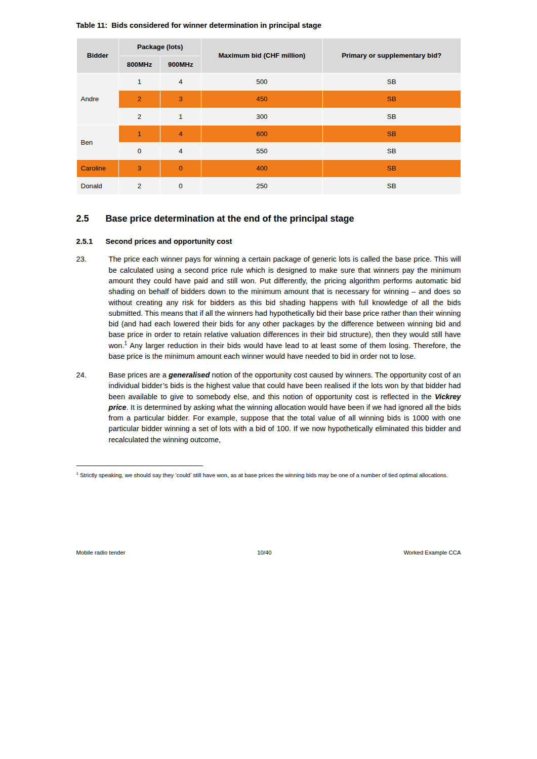Table 11: Bids considered for winner determination in principal stage
| Bidder | Package (lots) | Maximum bid (CHF million) | Primary or supplementary bid? |
| --- | --- | --- | --- |
| 800MHz | 900MHz |
| Andre | 1 | 4 | 500 | SB |
| 2 | 3 | 450 | SB |
| 2 | 1 | 300 | SB |
| Ben | 1 | 4 | 600 | SB |
| 0 | 4 | 550 | SB |
| Caroline | 3 | 0 | 400 | SB |
| Donald | 2 | 0 | 250 | SB |
2.5 Base price determination at the end of the principal stage
2.5.1 Second prices and opportunity cost
23.
The price each winner pays for winning a certain package of generic lots is called the base price. This will be calculated using a second price rule which is designed to make sure that winners pay the minimum amount they could have paid and still won. Put differently, the pricing algorithm performs automatic bid shading on behalf of bidders down to the minimum amount that is necessary for winning – and does so without creating any risk for bidders as this bid shading happens with full knowledge of all the bids submitted. This means that if all the winners had hypothetically bid their base price rather than their winning bid (and had each lowered their bids for any other packages by the difference between winning bid and base price in order to retain relative valuation differences in their bid structure), then they would still have won.1 Any larger reduction in their bids would have lead to at least some of them losing. Therefore, the base price is the minimum amount each winner would have needed to bid in order not to lose.
24.
Base prices are a generalised notion of the opportunity cost caused by winners. The opportunity cost of an individual bidder’s bids is the highest value that could have been realised if the lots won by that bidder had been available to give to somebody else, and this notion of opportunity cost is reflected in the Vickrey price. It is determined by asking what the winning allocation would have been if we had ignored all the bids from a particular bidder. For example, suppose that the total value of all winning bids is 1000 with one particular bidder winning a set of lots with a bid of 100. If we now hypothetically eliminated this bidder and recalculated the winning outcome,
1 Strictly speaking, we should say they ‘could’ still have won, as at base prices the winning bids may be one of a number of tied optimal allocations.
Mobile radio tender
10/40
Worked Example CCA